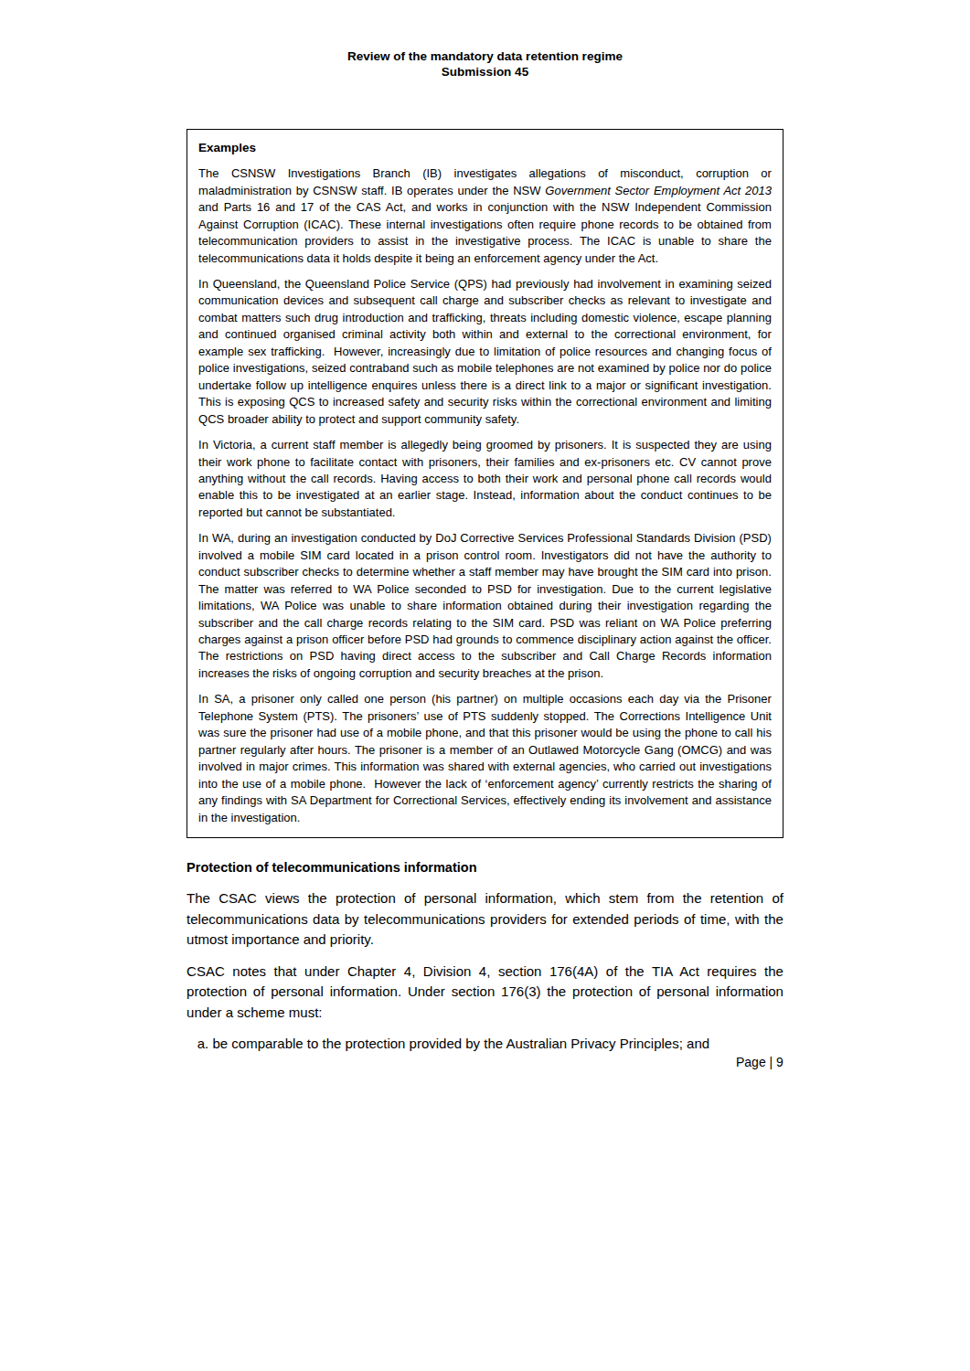Review of the mandatory data retention regime
Submission 45
Examples
The CSNSW Investigations Branch (IB) investigates allegations of misconduct, corruption or maladministration by CSNSW staff. IB operates under the NSW Government Sector Employment Act 2013 and Parts 16 and 17 of the CAS Act, and works in conjunction with the NSW Independent Commission Against Corruption (ICAC). These internal investigations often require phone records to be obtained from telecommunication providers to assist in the investigative process. The ICAC is unable to share the telecommunications data it holds despite it being an enforcement agency under the Act.
In Queensland, the Queensland Police Service (QPS) had previously had involvement in examining seized communication devices and subsequent call charge and subscriber checks as relevant to investigate and combat matters such drug introduction and trafficking, threats including domestic violence, escape planning and continued organised criminal activity both within and external to the correctional environment, for example sex trafficking. However, increasingly due to limitation of police resources and changing focus of police investigations, seized contraband such as mobile telephones are not examined by police nor do police undertake follow up intelligence enquires unless there is a direct link to a major or significant investigation. This is exposing QCS to increased safety and security risks within the correctional environment and limiting QCS broader ability to protect and support community safety.
In Victoria, a current staff member is allegedly being groomed by prisoners. It is suspected they are using their work phone to facilitate contact with prisoners, their families and ex-prisoners etc. CV cannot prove anything without the call records. Having access to both their work and personal phone call records would enable this to be investigated at an earlier stage. Instead, information about the conduct continues to be reported but cannot be substantiated.
In WA, during an investigation conducted by DoJ Corrective Services Professional Standards Division (PSD) involved a mobile SIM card located in a prison control room. Investigators did not have the authority to conduct subscriber checks to determine whether a staff member may have brought the SIM card into prison. The matter was referred to WA Police seconded to PSD for investigation. Due to the current legislative limitations, WA Police was unable to share information obtained during their investigation regarding the subscriber and the call charge records relating to the SIM card. PSD was reliant on WA Police preferring charges against a prison officer before PSD had grounds to commence disciplinary action against the officer. The restrictions on PSD having direct access to the subscriber and Call Charge Records information increases the risks of ongoing corruption and security breaches at the prison.
In SA, a prisoner only called one person (his partner) on multiple occasions each day via the Prisoner Telephone System (PTS). The prisoners’ use of PTS suddenly stopped. The Corrections Intelligence Unit was sure the prisoner had use of a mobile phone, and that this prisoner would be using the phone to call his partner regularly after hours. The prisoner is a member of an Outlawed Motorcycle Gang (OMCG) and was involved in major crimes. This information was shared with external agencies, who carried out investigations into the use of a mobile phone. However the lack of ‘enforcement agency’ currently restricts the sharing of any findings with SA Department for Correctional Services, effectively ending its involvement and assistance in the investigation.
Protection of telecommunications information
The CSAC views the protection of personal information, which stem from the retention of telecommunications data by telecommunications providers for extended periods of time, with the utmost importance and priority.
CSAC notes that under Chapter 4, Division 4, section 176(4A) of the TIA Act requires the protection of personal information. Under section 176(3) the protection of personal information under a scheme must:
be comparable to the protection provided by the Australian Privacy Principles; and
Page | 9